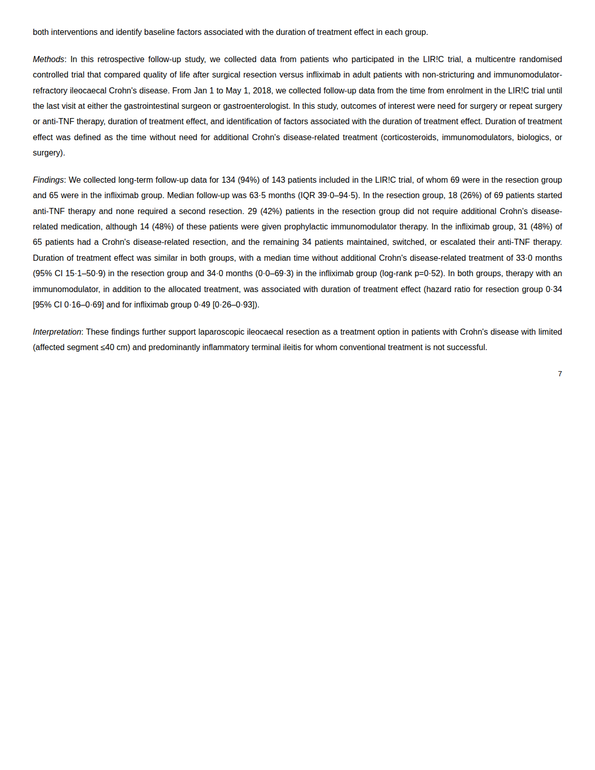both interventions and identify baseline factors associated with the duration of treatment effect in each group.
Methods: In this retrospective follow-up study, we collected data from patients who participated in the LIR!C trial, a multicentre randomised controlled trial that compared quality of life after surgical resection versus infliximab in adult patients with non-stricturing and immunomodulator-refractory ileocaecal Crohn's disease. From Jan 1 to May 1, 2018, we collected follow-up data from the time from enrolment in the LIR!C trial until the last visit at either the gastrointestinal surgeon or gastroenterologist. In this study, outcomes of interest were need for surgery or repeat surgery or anti-TNF therapy, duration of treatment effect, and identification of factors associated with the duration of treatment effect. Duration of treatment effect was defined as the time without need for additional Crohn's disease-related treatment (corticosteroids, immunomodulators, biologics, or surgery).
Findings: We collected long-term follow-up data for 134 (94%) of 143 patients included in the LIR!C trial, of whom 69 were in the resection group and 65 were in the infliximab group. Median follow-up was 63·5 months (IQR 39·0–94·5). In the resection group, 18 (26%) of 69 patients started anti-TNF therapy and none required a second resection. 29 (42%) patients in the resection group did not require additional Crohn's disease-related medication, although 14 (48%) of these patients were given prophylactic immunomodulator therapy. In the infliximab group, 31 (48%) of 65 patients had a Crohn's disease-related resection, and the remaining 34 patients maintained, switched, or escalated their anti-TNF therapy. Duration of treatment effect was similar in both groups, with a median time without additional Crohn's disease-related treatment of 33·0 months (95% CI 15·1–50·9) in the resection group and 34·0 months (0·0–69·3) in the infliximab group (log-rank p=0·52). In both groups, therapy with an immunomodulator, in addition to the allocated treatment, was associated with duration of treatment effect (hazard ratio for resection group 0·34 [95% CI 0·16–0·69] and for infliximab group 0·49 [0·26–0·93]).
Interpretation: These findings further support laparoscopic ileocaecal resection as a treatment option in patients with Crohn's disease with limited (affected segment ≤40 cm) and predominantly inflammatory terminal ileitis for whom conventional treatment is not successful.
7